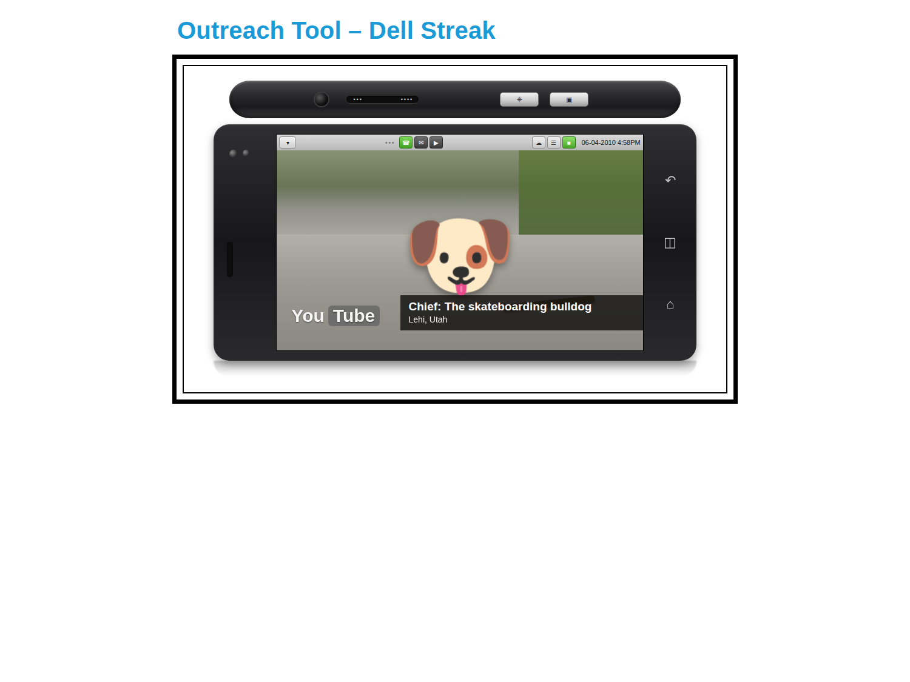Outreach Tool – Dell Streak
••• •••• ⎈ ▣
▾ ••• ☎ ✉ ▶ ☁ ☰ ■ 06-04-2010 4:58PM
🐶
You Tube
Chief: The skateboarding bulldog
Lehi, Utah
↶ ◫ ⌂